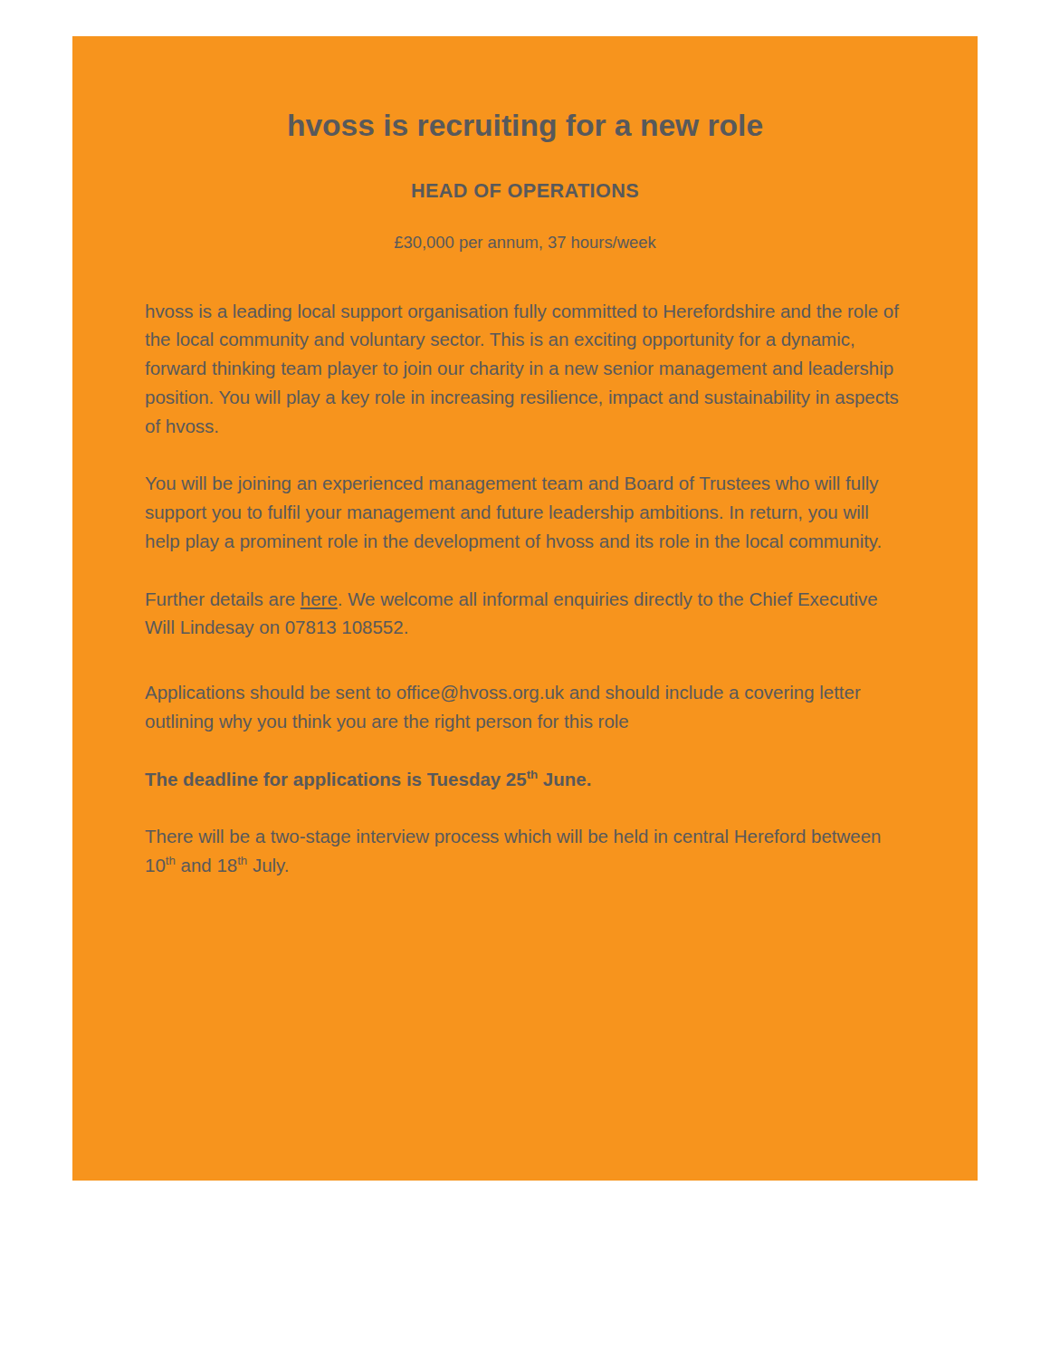hvoss is recruiting for a new role
HEAD OF OPERATIONS
£30,000 per annum, 37 hours/week
hvoss is a leading local support organisation fully committed to Herefordshire and the role of the local community and voluntary sector. This is an exciting opportunity for a dynamic, forward thinking team player to join our charity in a new senior management and leadership position. You will play a key role in increasing resilience, impact and sustainability in aspects of hvoss.
You will be joining an experienced management team and Board of Trustees who will fully support you to fulfil your management and future leadership ambitions. In return, you will help play a prominent role in the development of hvoss and its role in the local community.
Further details are here. We welcome all informal enquiries directly to the Chief Executive Will Lindesay on 07813 108552.
Applications should be sent to office@hvoss.org.uk and should include a covering letter outlining why you think you are the right person for this role
The deadline for applications is Tuesday 25th June.
There will be a two-stage interview process which will be held in central Hereford between 10th and 18th July.